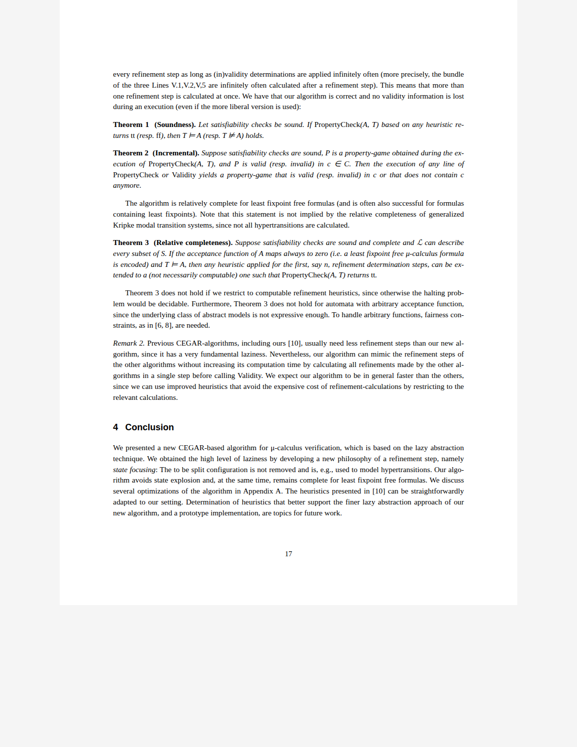every refinement step as long as (in)validity determinations are applied infinitely often (more precisely, the bundle of the three Lines V.1,V.2,V,5 are infinitely often calculated after a refinement step). This means that more than one refinement step is calculated at once. We have that our algorithm is correct and no validity information is lost during an execution (even if the more liberal version is used):
Theorem 1 (Soundness). Let satisfiability checks be sound. If PropertyCheck(A, T) based on any heuristic returns tt (resp. ff), then T ⊨ A (resp. T ⊭ A) holds.
Theorem 2 (Incremental). Suppose satisfiability checks are sound, P is a property-game obtained during the execution of PropertyCheck(A, T), and P is valid (resp. invalid) in c ∈ C. Then the execution of any line of PropertyCheck or Validity yields a property-game that is valid (resp. invalid) in c or that does not contain c anymore.
The algorithm is relatively complete for least fixpoint free formulas (and is often also successful for formulas containing least fixpoints). Note that this statement is not implied by the relative completeness of generalized Kripke modal transition systems, since not all hypertransitions are calculated.
Theorem 3 (Relative completeness). Suppose satisfiability checks are sound and complete and ℒ can describe every subset of S. If the acceptance function of A maps always to zero (i.e. a least fixpoint free μ-calculus formula is encoded) and T ⊨ A, then any heuristic applied for the first, say n, refinement determination steps, can be extended to a (not necessarily computable) one such that PropertyCheck(A, T) returns tt.
Theorem 3 does not hold if we restrict to computable refinement heuristics, since otherwise the halting problem would be decidable. Furthermore, Theorem 3 does not hold for automata with arbitrary acceptance function, since the underlying class of abstract models is not expressive enough. To handle arbitrary functions, fairness constraints, as in [6, 8], are needed.
Remark 2. Previous CEGAR-algorithms, including ours [10], usually need less refinement steps than our new algorithm, since it has a very fundamental laziness. Nevertheless, our algorithm can mimic the refinement steps of the other algorithms without increasing its computation time by calculating all refinements made by the other algorithms in a single step before calling Validity. We expect our algorithm to be in general faster than the others, since we can use improved heuristics that avoid the expensive cost of refinement-calculations by restricting to the relevant calculations.
4 Conclusion
We presented a new CEGAR-based algorithm for μ-calculus verification, which is based on the lazy abstraction technique. We obtained the high level of laziness by developing a new philosophy of a refinement step, namely state focusing: The to be split configuration is not removed and is, e.g., used to model hypertransitions. Our algorithm avoids state explosion and, at the same time, remains complete for least fixpoint free formulas. We discuss several optimizations of the algorithm in Appendix A. The heuristics presented in [10] can be straightforwardly adapted to our setting. Determination of heuristics that better support the finer lazy abstraction approach of our new algorithm, and a prototype implementation, are topics for future work.
17